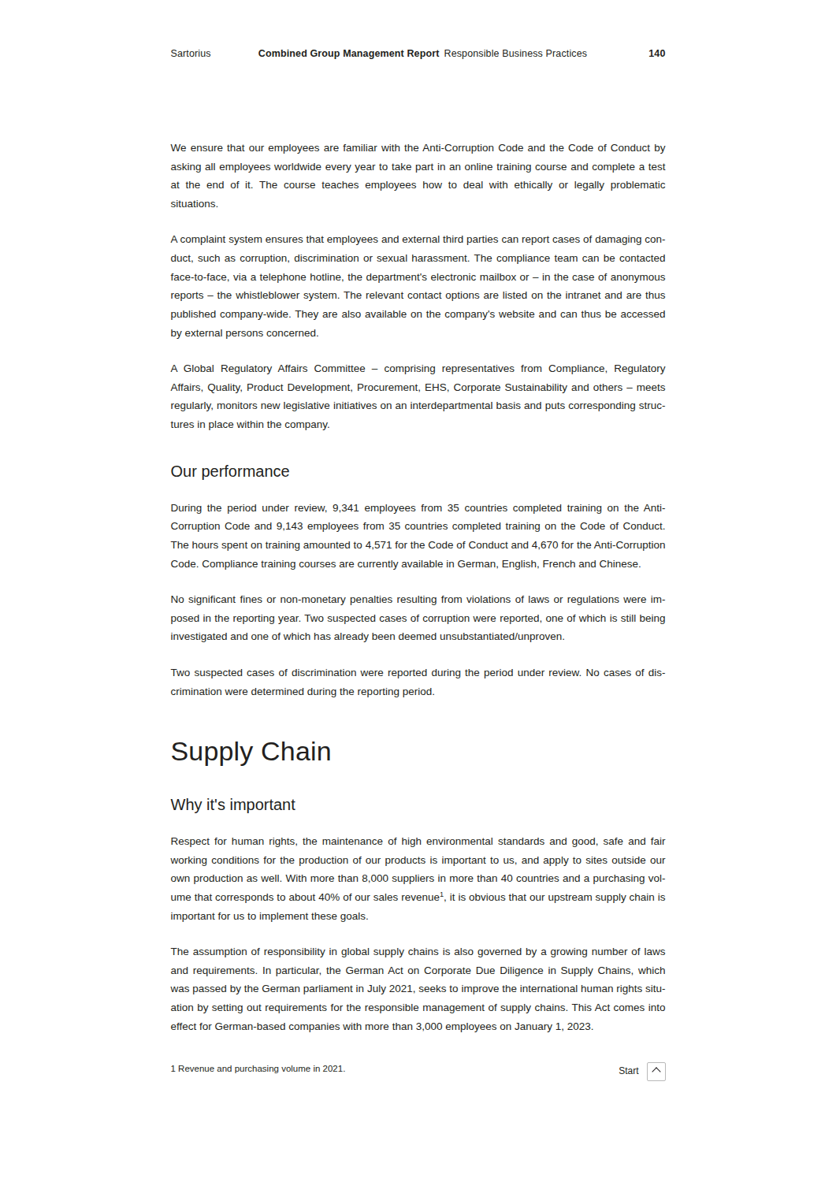Sartorius
Combined Group Management Report Responsible Business Practices
140
We ensure that our employees are familiar with the Anti-Corruption Code and the Code of Conduct by asking all employees worldwide every year to take part in an online training course and complete a test at the end of it. The course teaches employees how to deal with ethically or legally problematic situations.
A complaint system ensures that employees and external third parties can report cases of damaging conduct, such as corruption, discrimination or sexual harassment. The compliance team can be contacted face-to-face, via a telephone hotline, the department's electronic mailbox or – in the case of anonymous reports – the whistleblower system. The relevant contact options are listed on the intranet and are thus published company-wide. They are also available on the company's website and can thus be accessed by external persons concerned.
A Global Regulatory Affairs Committee – comprising representatives from Compliance, Regulatory Affairs, Quality, Product Development, Procurement, EHS, Corporate Sustainability and others – meets regularly, monitors new legislative initiatives on an interdepartmental basis and puts corresponding structures in place within the company.
Our performance
During the period under review, 9,341 employees from 35 countries completed training on the Anti-Corruption Code and 9,143 employees from 35 countries completed training on the Code of Conduct. The hours spent on training amounted to 4,571 for the Code of Conduct and 4,670 for the Anti-Corruption Code. Compliance training courses are currently available in German, English, French and Chinese.
No significant fines or non-monetary penalties resulting from violations of laws or regulations were imposed in the reporting year. Two suspected cases of corruption were reported, one of which is still being investigated and one of which has already been deemed unsubstantiated/unproven.
Two suspected cases of discrimination were reported during the period under review. No cases of discrimination were determined during the reporting period.
Supply Chain
Why it's important
Respect for human rights, the maintenance of high environmental standards and good, safe and fair working conditions for the production of our products is important to us, and apply to sites outside our own production as well. With more than 8,000 suppliers in more than 40 countries and a purchasing volume that corresponds to about 40% of our sales revenue1, it is obvious that our upstream supply chain is important for us to implement these goals.
The assumption of responsibility in global supply chains is also governed by a growing number of laws and requirements. In particular, the German Act on Corporate Due Diligence in Supply Chains, which was passed by the German parliament in July 2021, seeks to improve the international human rights situation by setting out requirements for the responsible management of supply chains. This Act comes into effect for German-based companies with more than 3,000 employees on January 1, 2023.
1 Revenue and purchasing volume in 2021.
Start